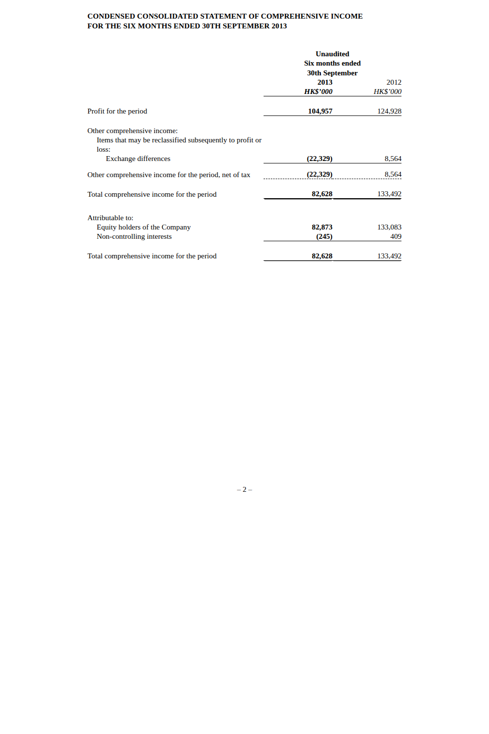CONDENSED CONSOLIDATED STATEMENT OF COMPREHENSIVE INCOME
FOR THE SIX MONTHS ENDED 30TH SEPTEMBER 2013
| | Unaudited |
| | Six months ended |
| | 30th September |
| | 2013 | 2012 |
| | HK$’000 | HK$’000 |
| Profit for the period | 104,957 | 124,928 |
| Other comprehensive income: | | |
| Items that may be reclassified subsequently to profit or loss: | | |
| Exchange differences | (22,329) | 8,564 |
| Other comprehensive income for the period, net of tax | (22,329) | 8,564 |
| Total comprehensive income for the period | 82,628 | 133,492 |
| Attributable to: | | |
| Equity holders of the Company | 82,873 | 133,083 |
| Non-controlling interests | (245) | 409 |
| Total comprehensive income for the period | 82,628 | 133,492 |
– 2 –